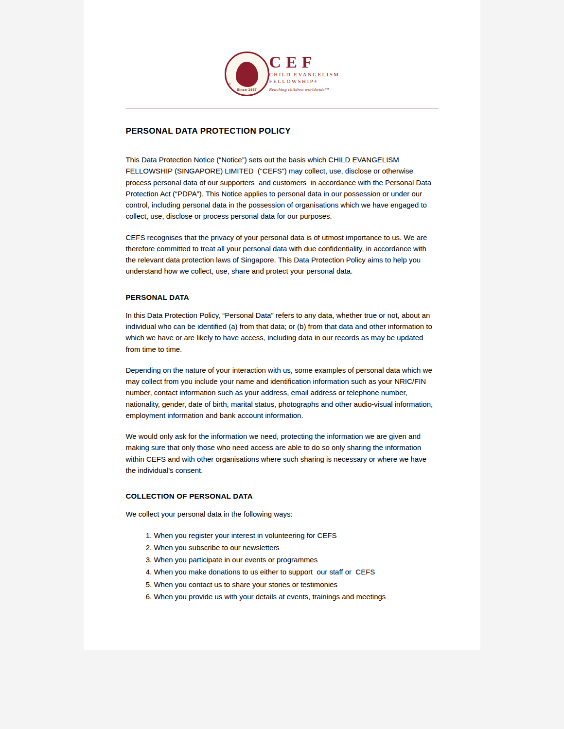| ® Since 1937 | CEF CHILD EVANGELISM FELLOWSHIP ® Reaching children worldwide™ |
PERSONAL DATA PROTECTION POLICY
This Data Protection Notice (“Notice”) sets out the basis which CHILD EVANGELISM FELLOWSHIP (SINGAPORE) LIMITED (“CEFS”) may collect, use, disclose or otherwise process personal data of our supporters and customers in accordance with the Personal Data Protection Act (“PDPA”). This Notice applies to personal data in our possession or under our control, including personal data in the possession of organisations which we have engaged to collect, use, disclose or process personal data for our purposes.
CEFS recognises that the privacy of your personal data is of utmost importance to us. We are therefore committed to treat all your personal data with due confidentiality, in accordance with the relevant data protection laws of Singapore. This Data Protection Policy aims to help you understand how we collect, use, share and protect your personal data.
PERSONAL DATA
In this Data Protection Policy, “Personal Data” refers to any data, whether true or not, about an individual who can be identified (a) from that data; or (b) from that data and other information to which we have or are likely to have access, including data in our records as may be updated from time to time.
Depending on the nature of your interaction with us, some examples of personal data which we may collect from you include your name and identification information such as your NRIC/FIN number, contact information such as your address, email address or telephone number, nationality, gender, date of birth, marital status, photographs and other audio-visual information, employment information and bank account information.
We would only ask for the information we need, protecting the information we are given and making sure that only those who need access are able to do so only sharing the information within CEFS and with other organisations where such sharing is necessary or where we have the individual’s consent.
COLLECTION OF PERSONAL DATA
We collect your personal data in the following ways:
When you register your interest in volunteering for CEFS
When you subscribe to our newsletters
When you participate in our events or programmes
When you make donations to us either to support our staff or CEFS
When you contact us to share your stories or testimonies
When you provide us with your details at events, trainings and meetings